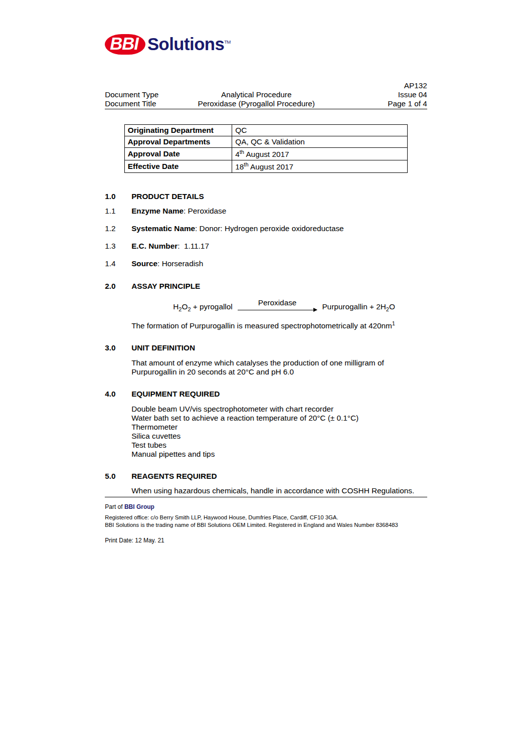BBI SolutionsTM
| | | AP132 |
| Document Type | Analytical Procedure | Issue 04 |
| Document Title | Peroxidase (Pyrogallol Procedure) | Page 1 of 4 |
| Originating Department | QC |
| Approval Departments | QA, QC & Validation |
| Approval Date | 4 th August 2017 |
| Effective Date | 18 th August 2017 |
1.0
PRODUCT DETAILS
1.1
Enzyme Name: Peroxidase
1.2
Systematic Name: Donor: Hydrogen peroxide oxidoreductase
1.3
E.C. Number: 1.11.17
1.4
Source: Horseradish
2.0
ASSAY PRINCIPLE
H2O2 + pyrogallol
Peroxidase
Purpurogallin + 2H2O
The formation of Purpurogallin is measured spectrophotometrically at 420nm1
3.0
UNIT DEFINITION
That amount of enzyme which catalyses the production of one milligram of Purpurogallin in 20 seconds at 20°C and pH 6.0
4.0
EQUIPMENT REQUIRED
Double beam UV/vis spectrophotometer with chart recorder
Water bath set to achieve a reaction temperature of 20°C (± 0.1°C)
Thermometer
Silica cuvettes
Test tubes
Manual pipettes and tips
5.0
REAGENTS REQUIRED
When using hazardous chemicals, handle in accordance with COSHH Regulations.
Part of BBI Group
Registered office: c/o Berry Smith LLP, Haywood House, Dumfries Place, Cardiff, CF10 3GA.
BBI Solutions is the trading name of BBI Solutions OEM Limited. Registered in England and Wales Number 8368483
Print Date: 12 May. 21